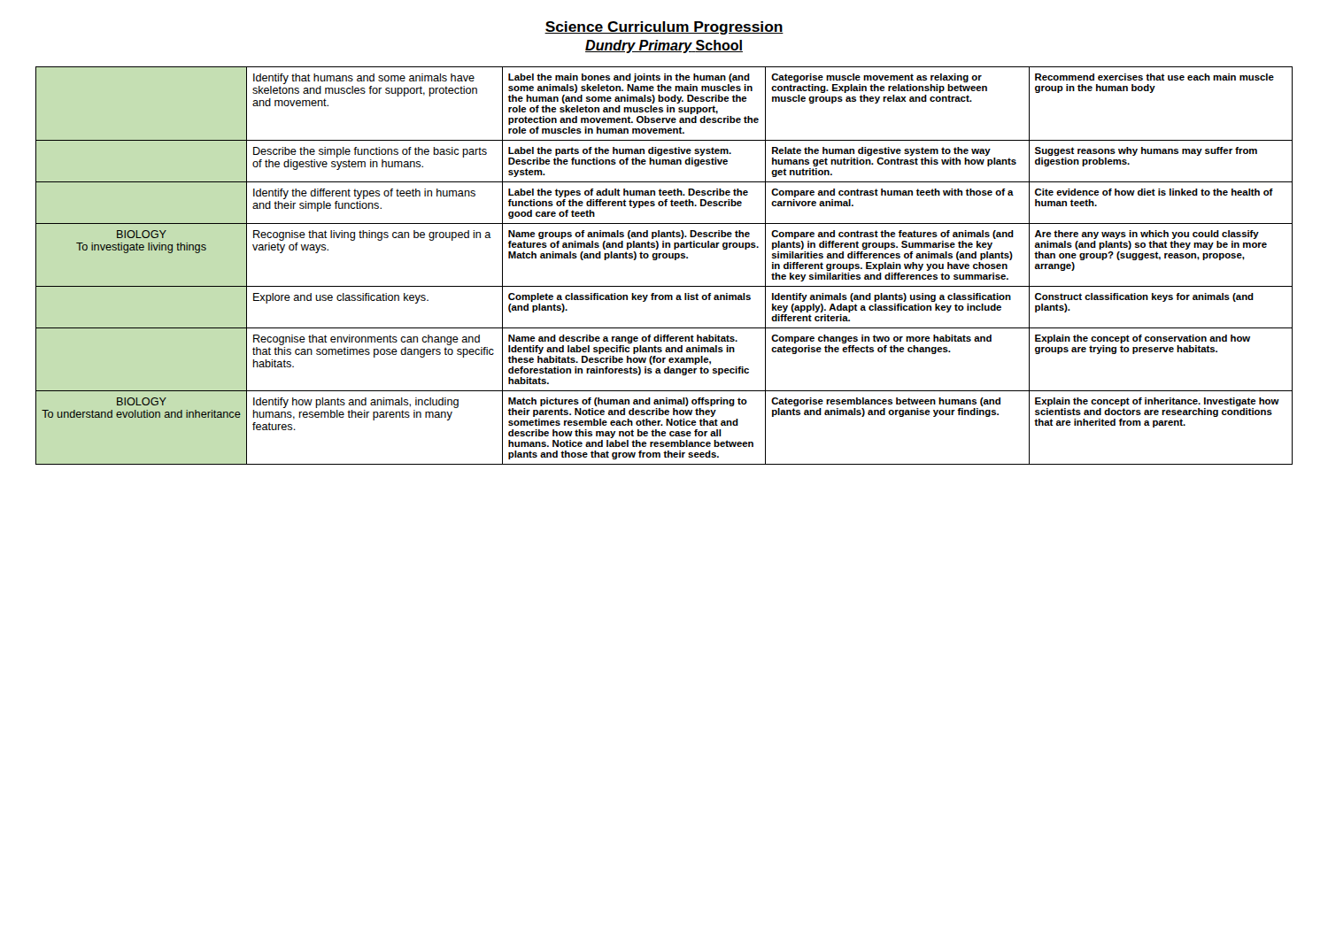Science Curriculum Progression
Dundry Primary School
| | Identify that humans and some animals have skeletons and muscles for support, protection and movement. | Label the main bones and joints in the human (and some animals) skeleton. Name the main muscles in the human (and some animals) body. Describe the role of the skeleton and muscles in support, protection and movement. Observe and describe the role of muscles in human movement. | Categorise muscle movement as relaxing or contracting. Explain the relationship between muscle groups as they relax and contract. | Recommend exercises that use each main muscle group in the human body |
| | Describe the simple functions of the basic parts of the digestive system in humans. | Label the parts of the human digestive system. Describe the functions of the human digestive system. | Relate the human digestive system to the way humans get nutrition. Contrast this with how plants get nutrition. | Suggest reasons why humans may suffer from digestion problems. |
| | Identify the different types of teeth in humans and their simple functions. | Label the types of adult human teeth. Describe the functions of the different types of teeth. Describe good care of teeth | Compare and contrast human teeth with those of a carnivore animal. | Cite evidence of how diet is linked to the health of human teeth. |
| BIOLOGY To investigate living things | Recognise that living things can be grouped in a variety of ways. | Name groups of animals (and plants). Describe the features of animals (and plants) in particular groups. Match animals (and plants) to groups. | Compare and contrast the features of animals (and plants) in different groups. Summarise the key similarities and differences of animals (and plants) in different groups. Explain why you have chosen the key similarities and differences to summarise. | Are there any ways in which you could classify animals (and plants) so that they may be in more than one group? (suggest, reason, propose, arrange) |
| | Explore and use classification keys. | Complete a classification key from a list of animals (and plants). | Identify animals (and plants) using a classification key (apply). Adapt a classification key to include different criteria. | Construct classification keys for animals (and plants). |
| | Recognise that environments can change and that this can sometimes pose dangers to specific habitats. | Name and describe a range of different habitats. Identify and label specific plants and animals in these habitats. Describe how (for example, deforestation in rainforests) is a danger to specific habitats. | Compare changes in two or more habitats and categorise the effects of the changes. | Explain the concept of conservation and how groups are trying to preserve habitats. |
| BIOLOGY To understand evolution and inheritance | Identify how plants and animals, including humans, resemble their parents in many features. | Match pictures of (human and animal) offspring to their parents. Notice and describe how they sometimes resemble each other. Notice that and describe how this may not be the case for all humans. Notice and label the resemblance between plants and those that grow from their seeds. | Categorise resemblances between humans (and plants and animals) and organise your findings. | Explain the concept of inheritance. Investigate how scientists and doctors are researching conditions that are inherited from a parent. |